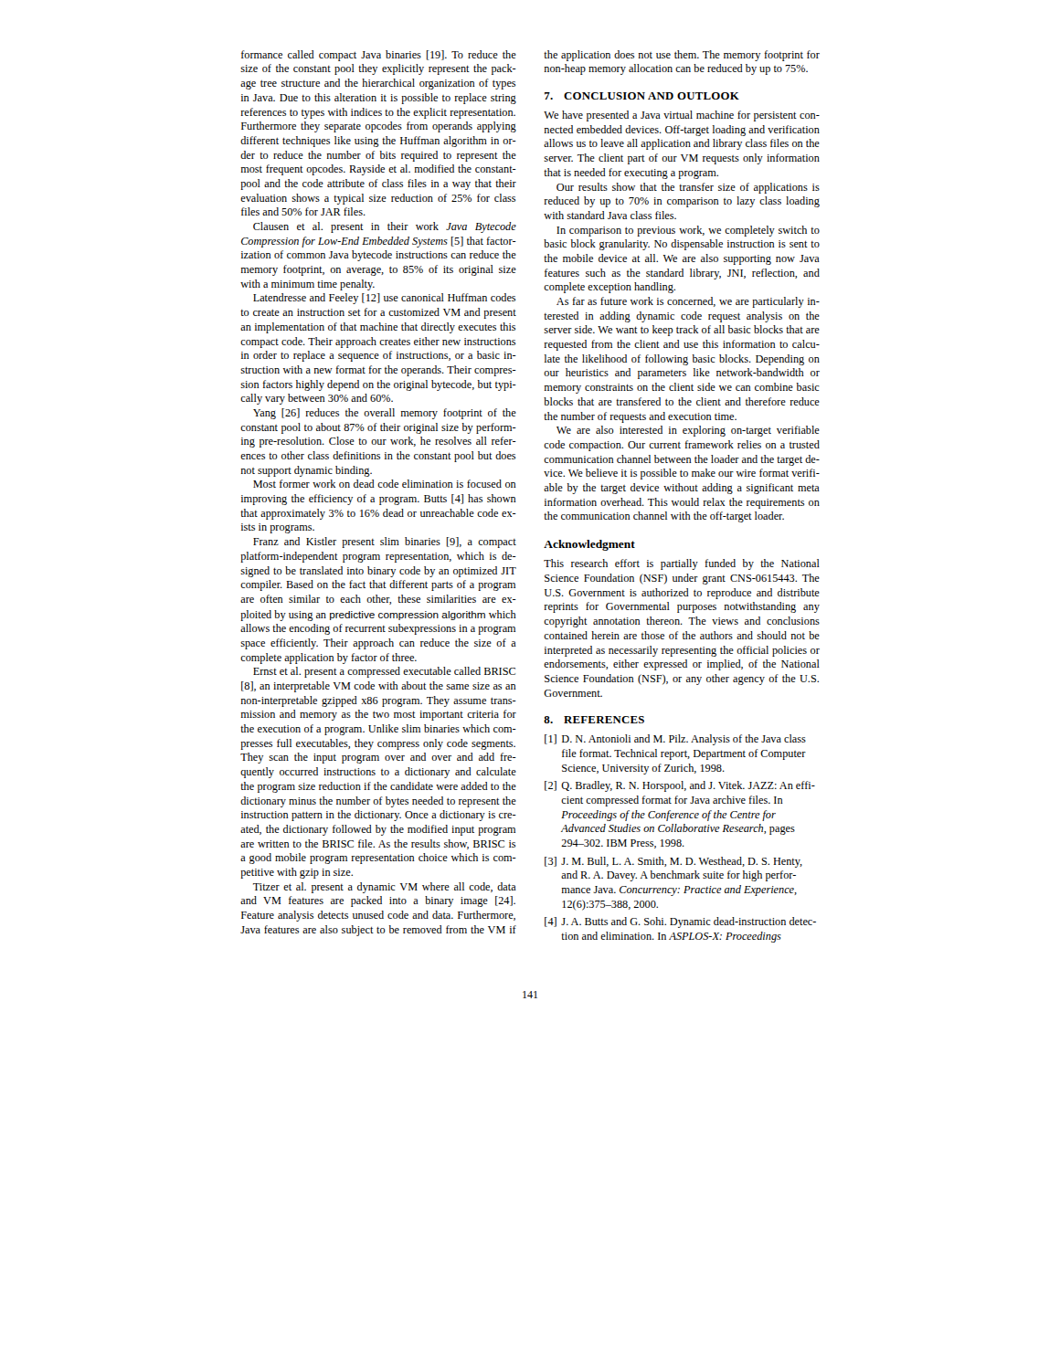formance called compact Java binaries [19]. To reduce the size of the constant pool they explicitly represent the package tree structure and the hierarchical organization of types in Java. Due to this alteration it is possible to replace string references to types with indices to the explicit representation. Furthermore they separate opcodes from operands applying different techniques like using the Huffman algorithm in order to reduce the number of bits required to represent the most frequent opcodes. Rayside et al. modified the constantpool and the code attribute of class files in a way that their evaluation shows a typical size reduction of 25% for class files and 50% for JAR files.
Clausen et al. present in their work Java Bytecode Compression for Low-End Embedded Systems [5] that factorization of common Java bytecode instructions can reduce the memory footprint, on average, to 85% of its original size with a minimum time penalty.
Latendresse and Feeley [12] use canonical Huffman codes to create an instruction set for a customized VM and present an implementation of that machine that directly executes this compact code. Their approach creates either new instructions in order to replace a sequence of instructions, or a basic instruction with a new format for the operands. Their compression factors highly depend on the original bytecode, but typically vary between 30% and 60%.
Yang [26] reduces the overall memory footprint of the constant pool to about 87% of their original size by performing pre-resolution. Close to our work, he resolves all references to other class definitions in the constant pool but does not support dynamic binding.
Most former work on dead code elimination is focused on improving the efficiency of a program. Butts [4] has shown that approximately 3% to 16% dead or unreachable code exists in programs.
Franz and Kistler present slim binaries [9], a compact platform-independent program representation, which is designed to be translated into binary code by an optimized JIT compiler. Based on the fact that different parts of a program are often similar to each other, these similarities are exploited by using an predictive compression algorithm which allows the encoding of recurrent subexpressions in a program space efficiently. Their approach can reduce the size of a complete application by factor of three.
Ernst et al. present a compressed executable called BRISC [8], an interpretable VM code with about the same size as an non-interpretable gzipped x86 program. They assume transmission and memory as the two most important criteria for the execution of a program. Unlike slim binaries which compresses full executables, they compress only code segments. They scan the input program over and over and add frequently occurred instructions to a dictionary and calculate the program size reduction if the candidate were added to the dictionary minus the number of bytes needed to represent the instruction pattern in the dictionary. Once a dictionary is created, the dictionary followed by the modified input program are written to the BRISC file. As the results show, BRISC is a good mobile program representation choice which is competitive with gzip in size.
Titzer et al. present a dynamic VM where all code, data and VM features are packed into a binary image [24]. Feature analysis detects unused code and data. Furthermore, Java features are also subject to be removed from the VM if the application does not use them. The memory footprint for non-heap memory allocation can be reduced by up to 75%.
7. CONCLUSION AND OUTLOOK
We have presented a Java virtual machine for persistent connected embedded devices. Off-target loading and verification allows us to leave all application and library class files on the server. The client part of our VM requests only information that is needed for executing a program.
Our results show that the transfer size of applications is reduced by up to 70% in comparison to lazy class loading with standard Java class files.
In comparison to previous work, we completely switch to basic block granularity. No dispensable instruction is sent to the mobile device at all. We are also supporting now Java features such as the standard library, JNI, reflection, and complete exception handling.
As far as future work is concerned, we are particularly interested in adding dynamic code request analysis on the server side. We want to keep track of all basic blocks that are requested from the client and use this information to calculate the likelihood of following basic blocks. Depending on our heuristics and parameters like network-bandwidth or memory constraints on the client side we can combine basic blocks that are transfered to the client and therefore reduce the number of requests and execution time.
We are also interested in exploring on-target verifiable code compaction. Our current framework relies on a trusted communication channel between the loader and the target device. We believe it is possible to make our wire format verifiable by the target device without adding a significant meta information overhead. This would relax the requirements on the communication channel with the off-target loader.
Acknowledgment
This research effort is partially funded by the National Science Foundation (NSF) under grant CNS-0615443. The U.S. Government is authorized to reproduce and distribute reprints for Governmental purposes notwithstanding any copyright annotation thereon. The views and conclusions contained herein are those of the authors and should not be interpreted as necessarily representing the official policies or endorsements, either expressed or implied, of the National Science Foundation (NSF), or any other agency of the U.S. Government.
8. REFERENCES
[1] D. N. Antonioli and M. Pilz. Analysis of the Java class file format. Technical report, Department of Computer Science, University of Zurich, 1998.
[2] Q. Bradley, R. N. Horspool, and J. Vitek. JAZZ: An efficient compressed format for Java archive files. In Proceedings of the Conference of the Centre for Advanced Studies on Collaborative Research, pages 294–302. IBM Press, 1998.
[3] J. M. Bull, L. A. Smith, M. D. Westhead, D. S. Henty, and R. A. Davey. A benchmark suite for high performance Java. Concurrency: Practice and Experience, 12(6):375–388, 2000.
[4] J. A. Butts and G. Sohi. Dynamic dead-instruction detection and elimination. In ASPLOS-X: Proceedings
141